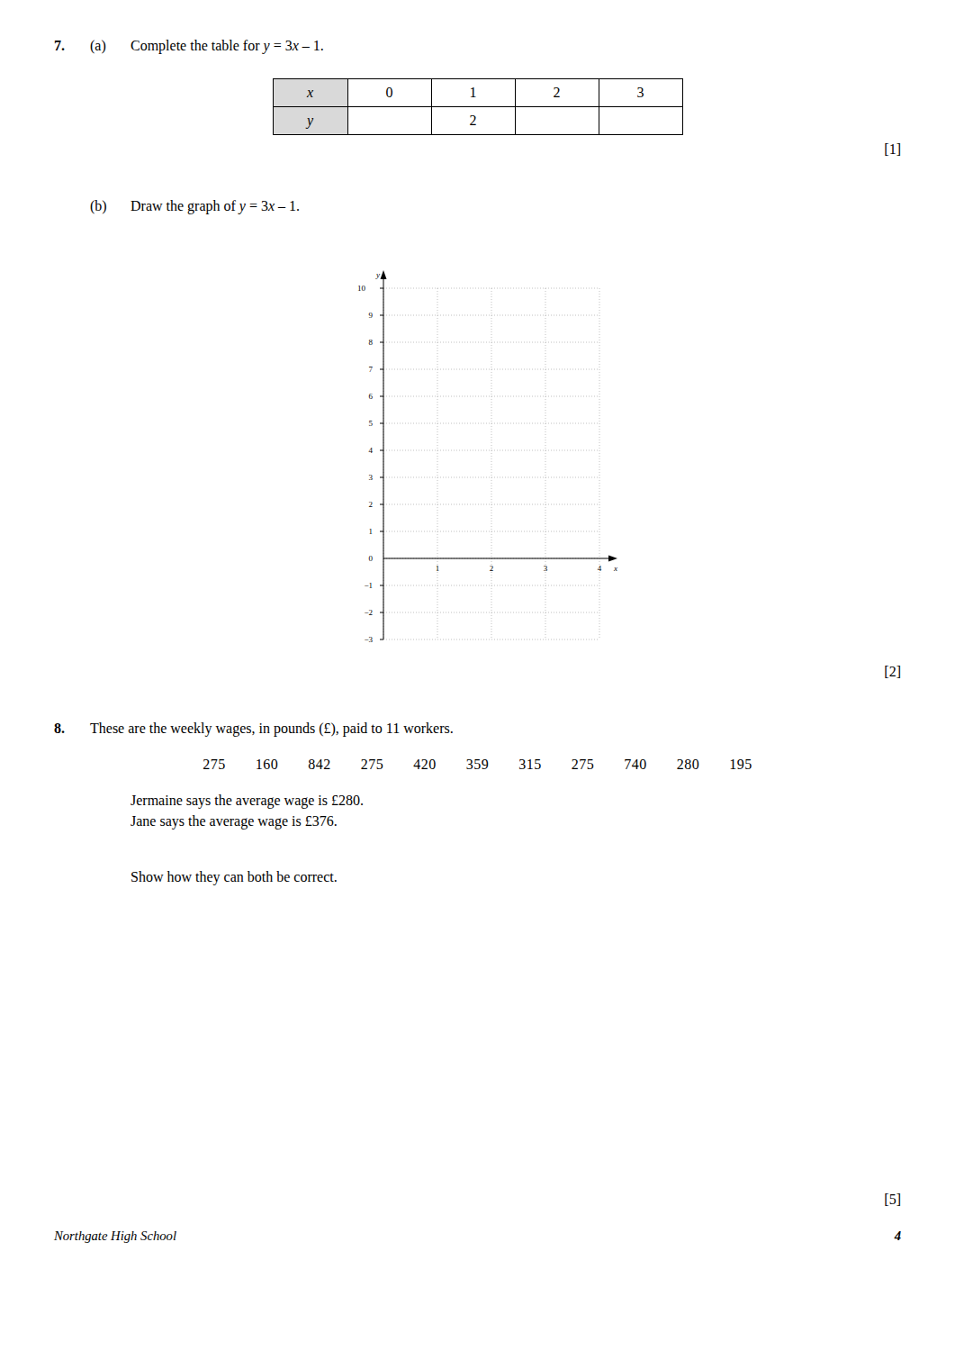7.
(a)
Complete the table for y = 3x – 1.
| x | 0 | 1 | 2 | 3 |
| y | | 2 | | |
[1]
(b)
Draw the graph of y = 3x – 1.
10 9 8 7 6 5 4 3 2 1 0 −1 −2 −3 1 2 3 4 y x
[2]
8.
These are the weekly wages, in pounds (£), paid to 11 workers.
275 160 842 275 420 359 315 275 740 280 195
Jermaine says the average wage is £280.
Jane says the average wage is £376.
Show how they can both be correct.
[5]
Northgate High School 4